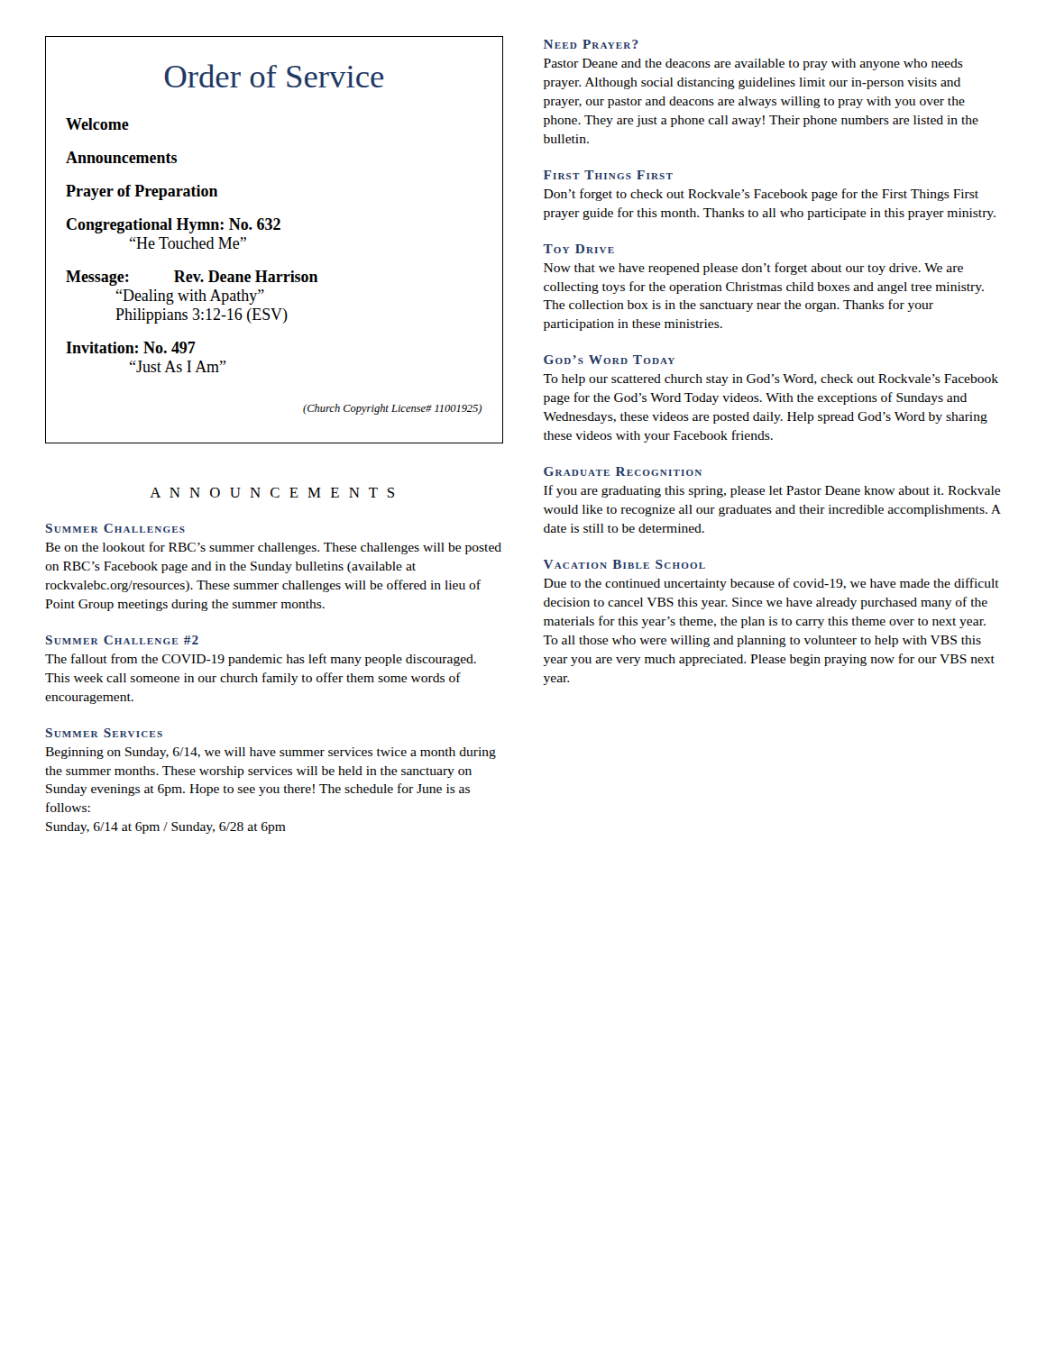Order of Service
Welcome
Announcements
Prayer of Preparation
Congregational Hymn: No. 632 “He Touched Me”
Message: Rev. Deane Harrison “Dealing with Apathy” Philippians 3:12-16 (ESV)
Invitation: No. 497 “Just As I Am”
(Church Copyright License# 11001925)
A N N O U N C E M E N T S
Summer Challenges
Be on the lookout for RBC’s summer challenges. These challenges will be posted on RBC’s Facebook page and in the Sunday bulletins (available at rockvalebc.org/resources). These summer challenges will be offered in lieu of Point Group meetings during the summer months.
Summer Challenge #2
The fallout from the COVID-19 pandemic has left many people discouraged. This week call someone in our church family to offer them some words of encouragement.
Summer Services
Beginning on Sunday, 6/14, we will have summer services twice a month during the summer months. These worship services will be held in the sanctuary on Sunday evenings at 6pm. Hope to see you there! The schedule for June is as follows:
Sunday, 6/14 at 6pm / Sunday, 6/28 at 6pm
Need Prayer?
Pastor Deane and the deacons are available to pray with anyone who needs prayer. Although social distancing guidelines limit our in-person visits and prayer, our pastor and deacons are always willing to pray with you over the phone. They are just a phone call away! Their phone numbers are listed in the bulletin.
First Things First
Don’t forget to check out Rockvale’s Facebook page for the First Things First prayer guide for this month. Thanks to all who participate in this prayer ministry.
Toy Drive
Now that we have reopened please don’t forget about our toy drive. We are collecting toys for the operation Christmas child boxes and angel tree ministry. The collection box is in the sanctuary near the organ. Thanks for your participation in these ministries.
God’s Word Today
To help our scattered church stay in God’s Word, check out Rockvale’s Facebook page for the God’s Word Today videos. With the exceptions of Sundays and Wednesdays, these videos are posted daily. Help spread God’s Word by sharing these videos with your Facebook friends.
Graduate Recognition
If you are graduating this spring, please let Pastor Deane know about it. Rockvale would like to recognize all our graduates and their incredible accomplishments. A date is still to be determined.
Vacation Bible School
Due to the continued uncertainty because of covid-19, we have made the difficult decision to cancel VBS this year. Since we have already purchased many of the materials for this year’s theme, the plan is to carry this theme over to next year. To all those who were willing and planning to volunteer to help with VBS this year you are very much appreciated. Please begin praying now for our VBS next year.